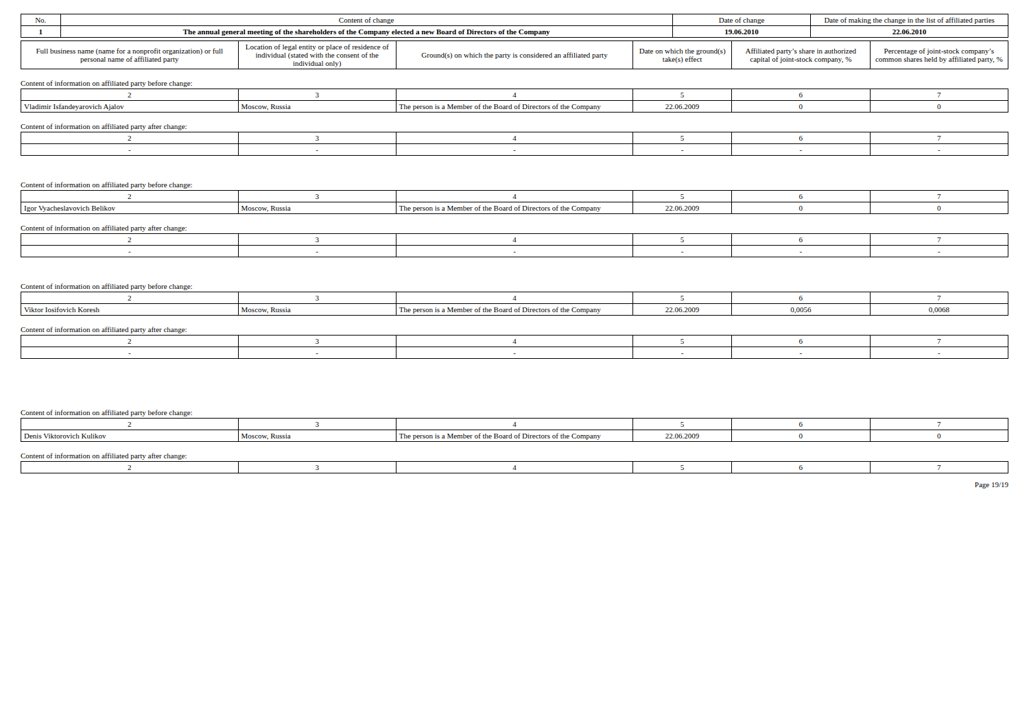| No. | Content of change | Date of change | Date of making the change in the list of affiliated parties |
| 1 | The annual general meeting of the shareholders of the Company elected a new Board of Directors of the Company | 19.06.2010 | 22.06.2010 |
| Full business name (name for a nonprofit organization) or full personal name of affiliated party | Location of legal entity or place of residence of individual (stated with the consent of the individual only) | Ground(s) on which the party is considered an affiliated party | Date on which the ground(s) take(s) effect | Affiliated party’s share in authorized capital of joint-stock company, % | Percentage of joint-stock company’s common shares held by affiliated party, % |
Content of information on affiliated party before change:
| 2 | 3 | 4 | 5 | 6 | 7 |
| Vladimir Isfandeyarovich Ajalov | Moscow, Russia | The person is a Member of the Board of Directors of the Company | 22.06.2009 | 0 | 0 |
Content of information on affiliated party after change:
| 2 | 3 | 4 | 5 | 6 | 7 |
| - | - | - | - | - | - |
Content of information on affiliated party before change:
| 2 | 3 | 4 | 5 | 6 | 7 |
| Igor Vyacheslavovich Belikov | Moscow, Russia | The person is a Member of the Board of Directors of the Company | 22.06.2009 | 0 | 0 |
Content of information on affiliated party after change:
| 2 | 3 | 4 | 5 | 6 | 7 |
| - | - | - | - | - | - |
Content of information on affiliated party before change:
| 2 | 3 | 4 | 5 | 6 | 7 |
| Viktor Iosifovich Koresh | Moscow, Russia | The person is a Member of the Board of Directors of the Company | 22.06.2009 | 0,0056 | 0,0068 |
Content of information on affiliated party after change:
| 2 | 3 | 4 | 5 | 6 | 7 |
| - | - | - | - | - | - |
Content of information on affiliated party before change:
| 2 | 3 | 4 | 5 | 6 | 7 |
| Denis Viktorovich Kulikov | Moscow, Russia | The person is a Member of the Board of Directors of the Company | 22.06.2009 | 0 | 0 |
Content of information on affiliated party after change:
| 2 | 3 | 4 | 5 | 6 | 7 |
Page 19/19